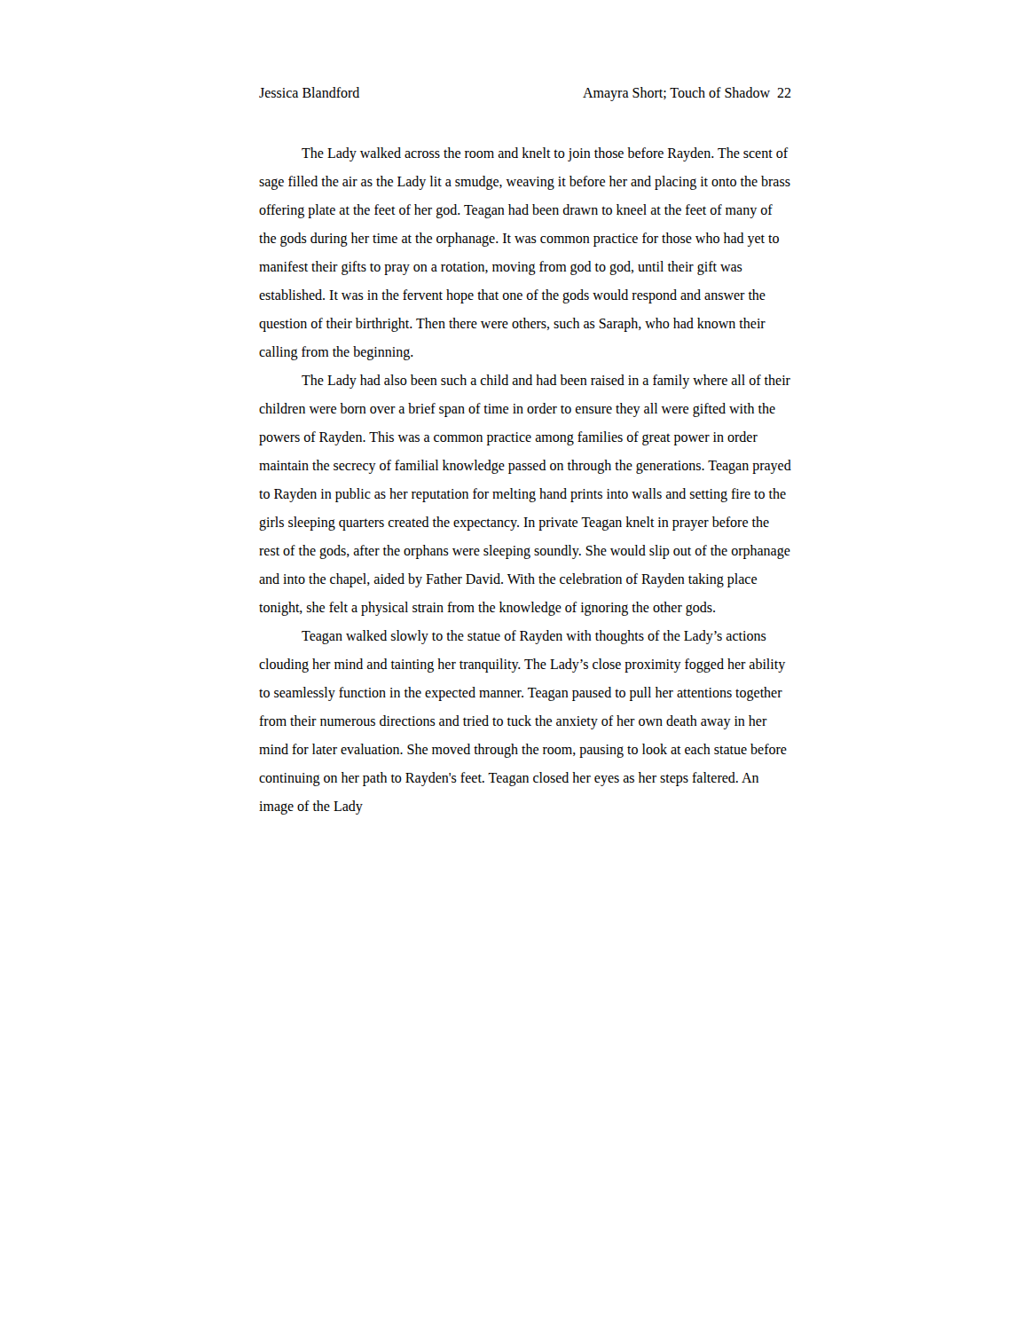Jessica Blandford
Amayra Short; Touch of Shadow 22
The Lady walked across the room and knelt to join those before Rayden. The scent of sage filled the air as the Lady lit a smudge, weaving it before her and placing it onto the brass offering plate at the feet of her god. Teagan had been drawn to kneel at the feet of many of the gods during her time at the orphanage. It was common practice for those who had yet to manifest their gifts to pray on a rotation, moving from god to god, until their gift was established. It was in the fervent hope that one of the gods would respond and answer the question of their birthright. Then there were others, such as Saraph, who had known their calling from the beginning.
The Lady had also been such a child and had been raised in a family where all of their children were born over a brief span of time in order to ensure they all were gifted with the powers of Rayden. This was a common practice among families of great power in order maintain the secrecy of familial knowledge passed on through the generations. Teagan prayed to Rayden in public as her reputation for melting hand prints into walls and setting fire to the girls sleeping quarters created the expectancy. In private Teagan knelt in prayer before the rest of the gods, after the orphans were sleeping soundly. She would slip out of the orphanage and into the chapel, aided by Father David. With the celebration of Rayden taking place tonight, she felt a physical strain from the knowledge of ignoring the other gods.
Teagan walked slowly to the statue of Rayden with thoughts of the Lady’s actions clouding her mind and tainting her tranquility. The Lady’s close proximity fogged her ability to seamlessly function in the expected manner. Teagan paused to pull her attentions together from their numerous directions and tried to tuck the anxiety of her own death away in her mind for later evaluation. She moved through the room, pausing to look at each statue before continuing on her path to Rayden's feet. Teagan closed her eyes as her steps faltered. An image of the Lady